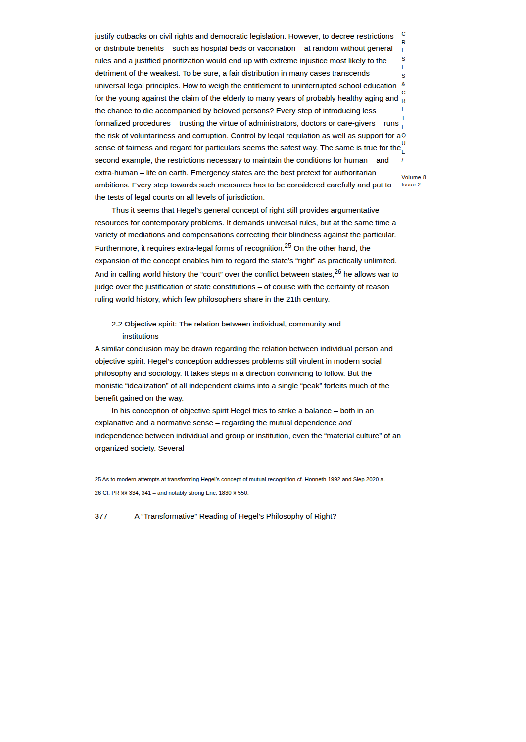C R I S I S & C R I T I Q U E /
Volume 8
Issue 2
justify cutbacks on civil rights and democratic legislation. However, to decree restrictions or distribute benefits – such as hospital beds or vaccination – at random without general rules and a justified prioritization would end up with extreme injustice most likely to the detriment of the weakest. To be sure, a fair distribution in many cases transcends universal legal principles. How to weigh the entitlement to uninterrupted school education for the young against the claim of the elderly to many years of probably healthy aging and the chance to die accompanied by beloved persons? Every step of introducing less formalized procedures – trusting the virtue of administrators, doctors or care-givers – runs the risk of voluntariness and corruption. Control by legal regulation as well as support for a sense of fairness and regard for particulars seems the safest way. The same is true for the second example, the restrictions necessary to maintain the conditions for human – and extra-human – life on earth. Emergency states are the best pretext for authoritarian ambitions. Every step towards such measures has to be considered carefully and put to the tests of legal courts on all levels of jurisdiction.
Thus it seems that Hegel’s general concept of right still provides argumentative resources for contemporary problems. It demands universal rules, but at the same time a variety of mediations and compensations correcting their blindness against the particular. Furthermore, it requires extra-legal forms of recognition.25 On the other hand, the expansion of the concept enables him to regard the state’s “right” as practically unlimited. And in calling world history the “court” over the conflict between states,26 he allows war to judge over the justification of state constitutions – of course with the certainty of reason ruling world history, which few philosophers share in the 21th century.
2.2 Objective spirit: The relation between individual, community and institutions
A similar conclusion may be drawn regarding the relation between individual person and objective spirit. Hegel’s conception addresses problems still virulent in modern social philosophy and sociology. It takes steps in a direction convincing to follow. But the monistic “idealization” of all independent claims into a single “peak” forfeits much of the benefit gained on the way.
In his conception of objective spirit Hegel tries to strike a balance – both in an explanative and a normative sense – regarding the mutual dependence and independence between individual and group or institution, even the “material culture” of an organized society. Several
25 As to modern attempts at transforming Hegel’s concept of mutual recognition cf. Honneth 1992 and Siep 2020 a.
26 Cf. PR §§ 334, 341 – and notably strong Enc. 1830 § 550.
377
A “Transformative” Reading of Hegel’s Philosophy of Right?